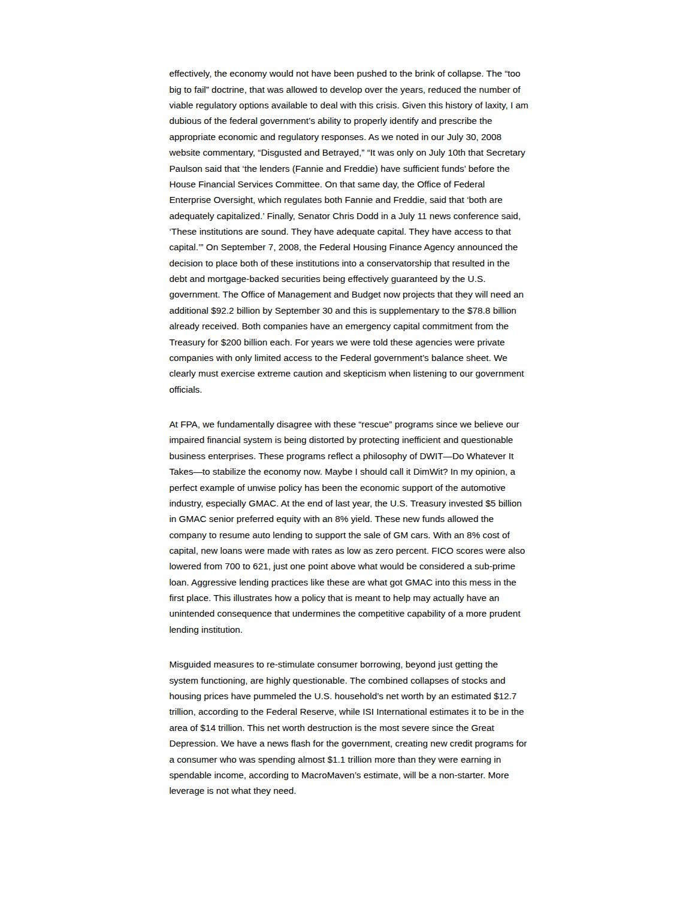effectively, the economy would not have been pushed to the brink of collapse. The “too big to fail” doctrine, that was allowed to develop over the years, reduced the number of viable regulatory options available to deal with this crisis. Given this history of laxity, I am dubious of the federal government’s ability to properly identify and prescribe the appropriate economic and regulatory responses. As we noted in our July 30, 2008 website commentary, “Disgusted and Betrayed,” “It was only on July 10th that Secretary Paulson said that ‘the lenders (Fannie and Freddie) have sufficient funds’ before the House Financial Services Committee. On that same day, the Office of Federal Enterprise Oversight, which regulates both Fannie and Freddie, said that ‘both are adequately capitalized.’ Finally, Senator Chris Dodd in a July 11 news conference said, ‘These institutions are sound. They have adequate capital. They have access to that capital.’” On September 7, 2008, the Federal Housing Finance Agency announced the decision to place both of these institutions into a conservatorship that resulted in the debt and mortgage-backed securities being effectively guaranteed by the U.S. government. The Office of Management and Budget now projects that they will need an additional $92.2 billion by September 30 and this is supplementary to the $78.8 billion already received. Both companies have an emergency capital commitment from the Treasury for $200 billion each. For years we were told these agencies were private companies with only limited access to the Federal government’s balance sheet. We clearly must exercise extreme caution and skepticism when listening to our government officials.
At FPA, we fundamentally disagree with these “rescue” programs since we believe our impaired financial system is being distorted by protecting inefficient and questionable business enterprises. These programs reflect a philosophy of DWIT—Do Whatever It Takes—to stabilize the economy now. Maybe I should call it DimWit? In my opinion, a perfect example of unwise policy has been the economic support of the automotive industry, especially GMAC. At the end of last year, the U.S. Treasury invested $5 billion in GMAC senior preferred equity with an 8% yield. These new funds allowed the company to resume auto lending to support the sale of GM cars. With an 8% cost of capital, new loans were made with rates as low as zero percent. FICO scores were also lowered from 700 to 621, just one point above what would be considered a sub-prime loan. Aggressive lending practices like these are what got GMAC into this mess in the first place. This illustrates how a policy that is meant to help may actually have an unintended consequence that undermines the competitive capability of a more prudent lending institution.
Misguided measures to re-stimulate consumer borrowing, beyond just getting the system functioning, are highly questionable. The combined collapses of stocks and housing prices have pummeled the U.S. household’s net worth by an estimated $12.7 trillion, according to the Federal Reserve, while ISI International estimates it to be in the area of $14 trillion. This net worth destruction is the most severe since the Great Depression. We have a news flash for the government, creating new credit programs for a consumer who was spending almost $1.1 trillion more than they were earning in spendable income, according to MacroMaven’s estimate, will be a non-starter. More leverage is not what they need.